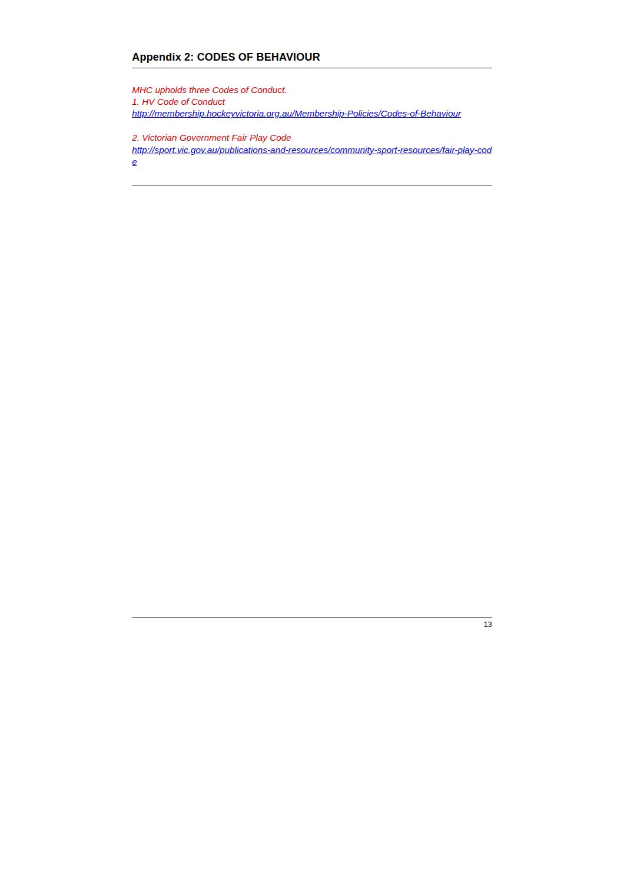Appendix 2: CODES OF BEHAVIOUR
MHC upholds three Codes of Conduct.
1. HV Code of Conduct
http://membership.hockeyvictoria.org.au/Membership-Policies/Codes-of-Behaviour
2. Victorian Government Fair Play Code
http://sport.vic.gov.au/publications-and-resources/community-sport-resources/fair-play-code
13